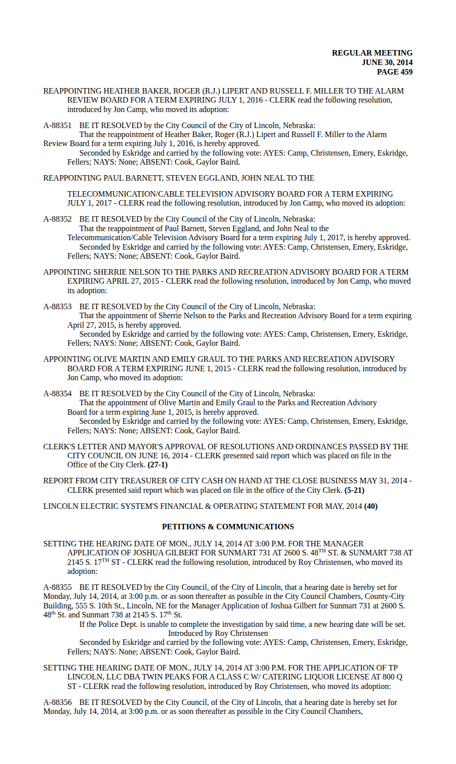REGULAR MEETING
JUNE 30, 2014
PAGE 459
REAPPOINTING HEATHER BAKER, ROGER (R.J.) LIPERT AND RUSSELL F. MILLER TO THE ALARM REVIEW BOARD FOR A TERM EXPIRING JULY 1, 2016 - CLERK read the following resolution, introduced by Jon Camp, who moved its adoption:
A-88351 BE IT RESOLVED by the City Council of the City of Lincoln, Nebraska:
That the reappointment of Heather Baker, Roger (R.J.) Lipert and Russell F. Miller to the Alarm
Review Board for a term expiring July 1, 2016, is hereby approved.
Seconded by Eskridge and carried by the following vote: AYES: Camp, Christensen, Emery, Eskridge, Fellers; NAYS: None; ABSENT: Cook, Gaylor Baird.
REAPPOINTING PAUL BARNETT, STEVEN EGGLAND, JOHN NEAL TO THE
TELECOMMUNICATION/CABLE TELEVISION ADVISORY BOARD FOR A TERM EXPIRING JULY 1, 2017 - CLERK read the following resolution, introduced by Jon Camp, who moved its adoption:
A-88352 BE IT RESOLVED by the City Council of the City of Lincoln, Nebraska:
That the reappointment of Paul Barnett, Steven Eggland, and John Neal to the
Telecommunication/Cable Television Advisory Board for a term expiring July 1, 2017, is hereby approved.
Seconded by Eskridge and carried by the following vote: AYES: Camp, Christensen, Emery, Eskridge, Fellers; NAYS: None; ABSENT: Cook, Gaylor Baird.
APPOINTING SHERRIE NELSON TO THE PARKS AND RECREATION ADVISORY BOARD FOR A TERM EXPIRING APRIL 27, 2015 - CLERK read the following resolution, introduced by Jon Camp, who moved its adoption:
A-88353 BE IT RESOLVED by the City Council of the City of Lincoln, Nebraska:
That the appointment of Sherrie Nelson to the Parks and Recreation Advisory Board for a term expiring April 27, 2015, is hereby approved.
Seconded by Eskridge and carried by the following vote: AYES: Camp, Christensen, Emery, Eskridge, Fellers; NAYS: None; ABSENT: Cook, Gaylor Baird.
APPOINTING OLIVE MARTIN AND EMILY GRAUL TO THE PARKS AND RECREATION ADVISORY BOARD FOR A TERM EXPIRING JUNE 1, 2015 - CLERK read the following resolution, introduced by Jon Camp, who moved its adoption:
A-88354 BE IT RESOLVED by the City Council of the City of Lincoln, Nebraska:
That the appointment of Olive Martin and Emily Graul to the Parks and Recreation Advisory
Board for a term expiring June 1, 2015, is hereby approved.
Seconded by Eskridge and carried by the following vote: AYES: Camp, Christensen, Emery, Eskridge, Fellers; NAYS: None; ABSENT: Cook, Gaylor Baird.
CLERK'S LETTER AND MAYOR'S APPROVAL OF RESOLUTIONS AND ORDINANCES PASSED BY THE CITY COUNCIL ON JUNE 16, 2014 - CLERK presented said report which was placed on file in the Office of the City Clerk. (27-1)
REPORT FROM CITY TREASURER OF CITY CASH ON HAND AT THE CLOSE BUSINESS MAY 31, 2014 - CLERK presented said report which was placed on file in the office of the City Clerk. (5-21)
LINCOLN ELECTRIC SYSTEM'S FINANCIAL & OPERATING STATEMENT FOR MAY, 2014 (40)
PETITIONS & COMMUNICATIONS
SETTING THE HEARING DATE OF MON., JULY 14, 2014 AT 3:00 P.M. FOR THE MANAGER APPLICATION OF JOSHUA GILBERT FOR SUNMART 731 AT 2600 S. 48TH ST. & SUNMART 738 AT 2145 S. 17TH ST - CLERK read the following resolution, introduced by Roy Christensen, who moved its adoption:
A-88355 BE IT RESOLVED by the City Council, of the City of Lincoln, that a hearing date is hereby set for Monday, July 14, 2014, at 3:00 p.m. or as soon thereafter as possible in the City Council Chambers, County-City Building, 555 S. 10th St., Lincoln, NE for the Manager Application of Joshua Gilbert for Sunmart 731 at 2600 S. 48th St. and Sunmart 738 at 2145 S. 17th St.
If the Police Dept. is unable to complete the investigation by said time, a new hearing date will be set.
Introduced by Roy Christensen
Seconded by Eskridge and carried by the following vote: AYES: Camp, Christensen, Emery, Eskridge, Fellers; NAYS: None; ABSENT: Cook, Gaylor Baird.
SETTING THE HEARING DATE OF MON., JULY 14, 2014 AT 3:00 P.M. FOR THE APPLICATION OF TP LINCOLN, LLC DBA TWIN PEAKS FOR A CLASS C W/ CATERING LIQUOR LICENSE AT 800 Q ST - CLERK read the following resolution, introduced by Roy Christensen, who moved its adoption:
A-88356 BE IT RESOLVED by the City Council, of the City of Lincoln, that a hearing date is hereby set for Monday, July 14, 2014, at 3:00 p.m. or as soon thereafter as possible in the City Council Chambers,